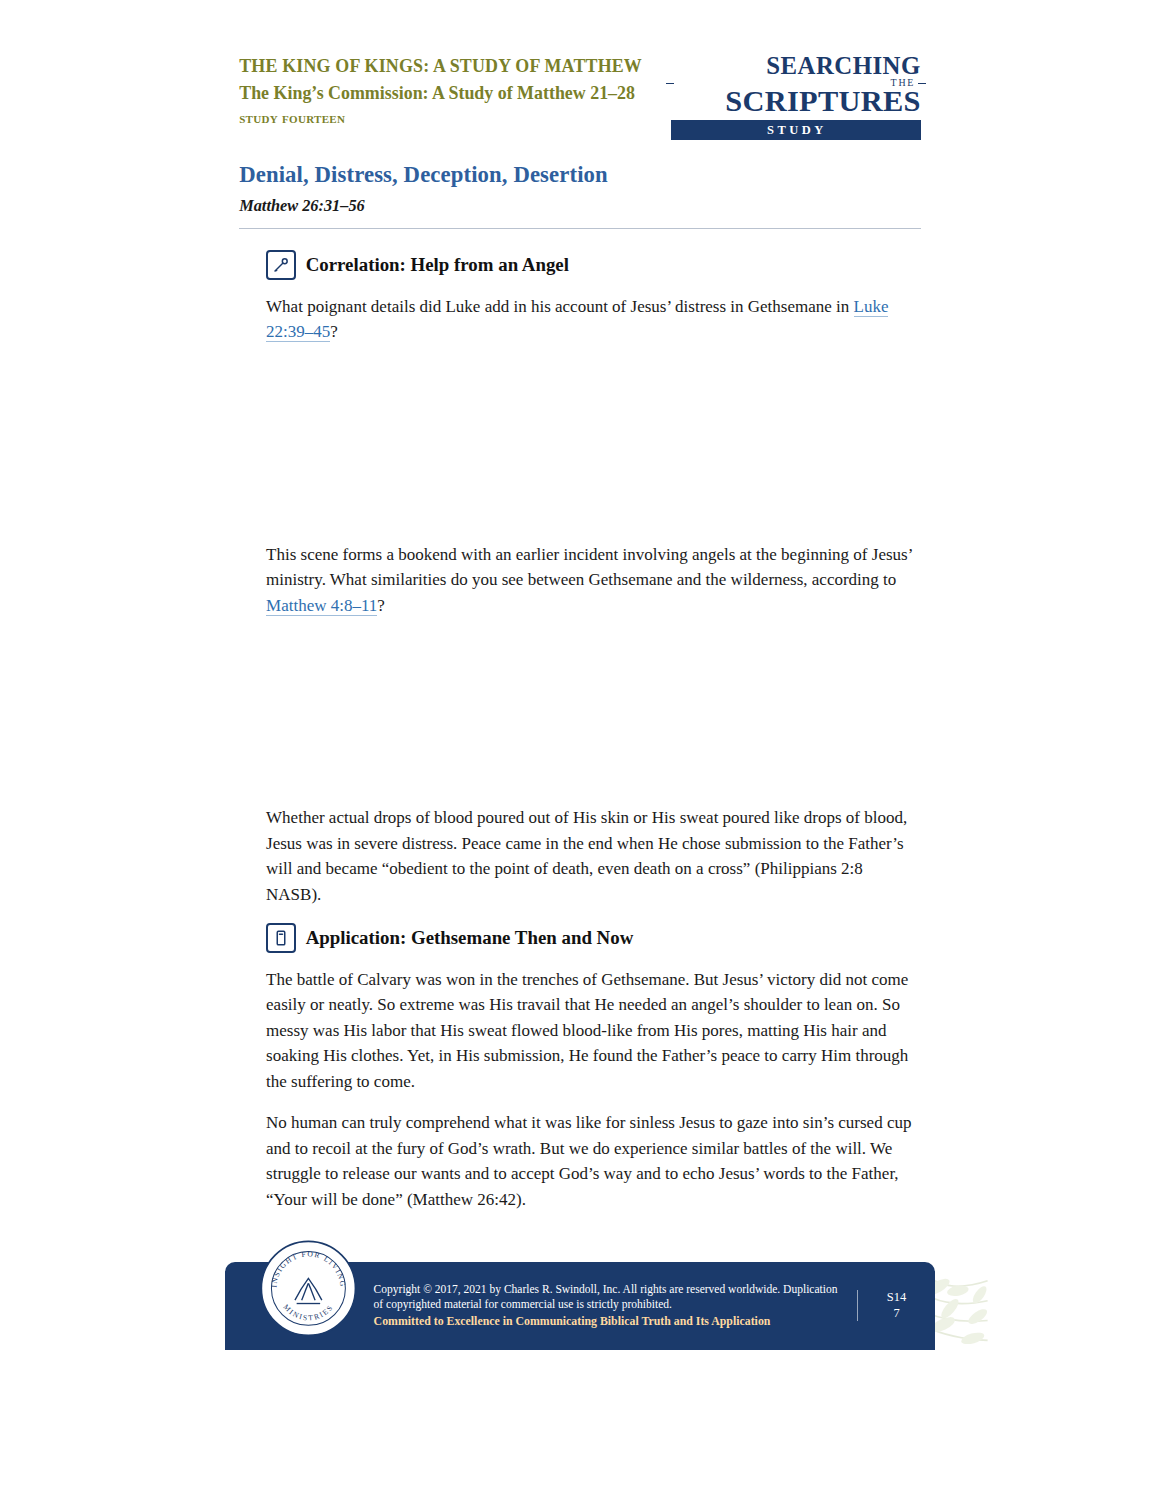The King of Kings: A Study of Matthew
The King’s Commission: A Study of Matthew 21–28
Study Fourteen
SEARCHING
THE
SCRIPTURES
STUDY
Denial, Distress, Deception, Desertion
Matthew 26:31–56
Correlation: Help from an Angel
What poignant details did Luke add in his account of Jesus’ distress in Gethsemane in Luke 22:39–45?
This scene forms a bookend with an earlier incident involving angels at the beginning of Jesus’ ministry. What similarities do you see between Gethsemane and the wilderness, according to Matthew 4:8–11?
Whether actual drops of blood poured out of His skin or His sweat poured like drops of blood, Jesus was in severe distress. Peace came in the end when He chose submission to the Father’s will and became “obedient to the point of death, even death on a cross” (Philippians 2:8 NASB).
Application: Gethsemane Then and Now
The battle of Calvary was won in the trenches of Gethsemane. But Jesus’ victory did not come easily or neatly. So extreme was His travail that He needed an angel’s shoulder to lean on. So messy was His labor that His sweat flowed blood-like from His pores, matting His hair and soaking His clothes. Yet, in His submission, He found the Father’s peace to carry Him through the suffering to come.
No human can truly comprehend what it was like for sinless Jesus to gaze into sin’s cursed cup and to recoil at the fury of God’s wrath. But we do experience similar battles of the will. We struggle to release our wants and to accept God’s way and to echo Jesus’ words to the Father, “Your will be done” (Matthew 26:42).
INSIGHT FOR LIVING MINISTRIES
Copyright © 2017, 2021 by Charles R. Swindoll, Inc. All rights are reserved worldwide. Duplication of copyrighted material for commercial use is strictly prohibited. Committed to Excellence in Communicating Biblical Truth and Its Application
S14
7